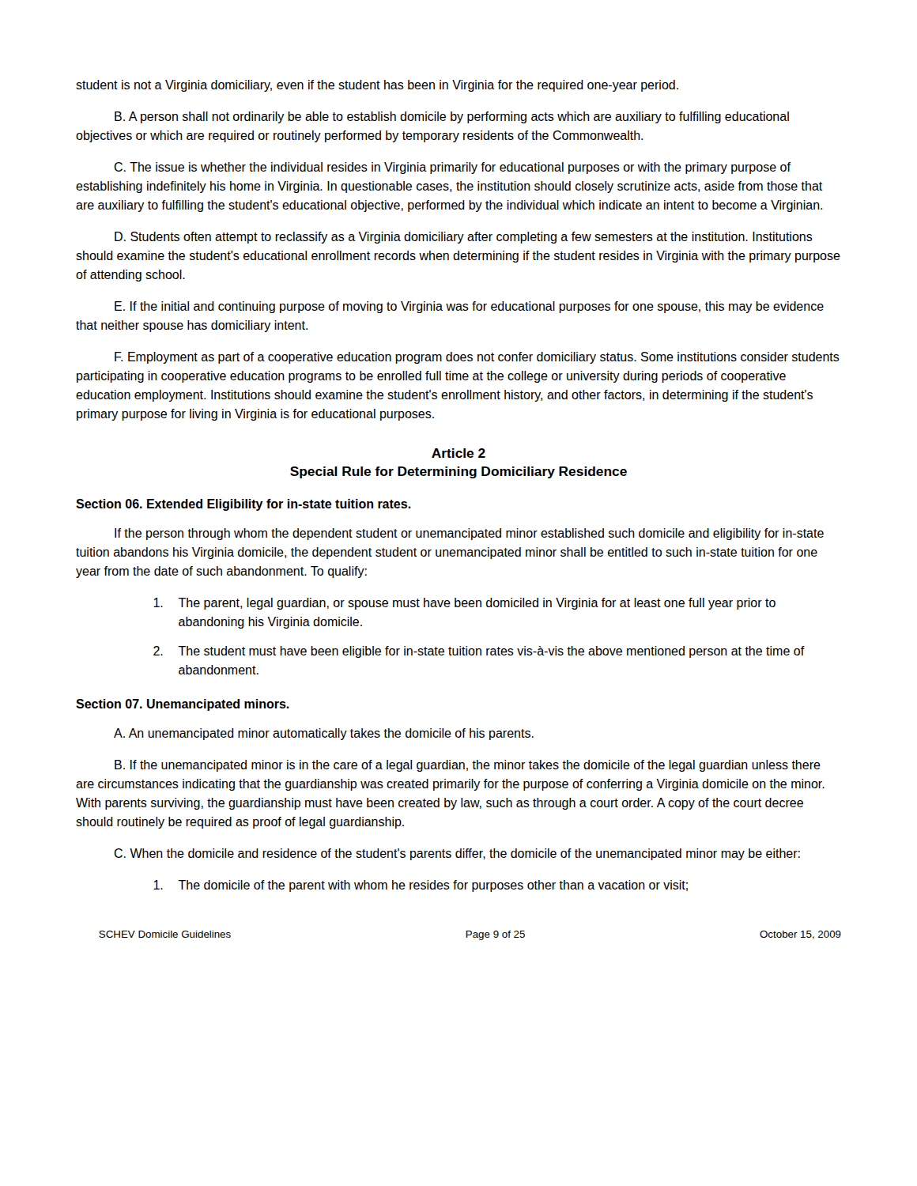student is not a Virginia domiciliary, even if the student has been in Virginia for the required one-year period.
B. A person shall not ordinarily be able to establish domicile by performing acts which are auxiliary to fulfilling educational objectives or which are required or routinely performed by temporary residents of the Commonwealth.
C. The issue is whether the individual resides in Virginia primarily for educational purposes or with the primary purpose of establishing indefinitely his home in Virginia. In questionable cases, the institution should closely scrutinize acts, aside from those that are auxiliary to fulfilling the student's educational objective, performed by the individual which indicate an intent to become a Virginian.
D. Students often attempt to reclassify as a Virginia domiciliary after completing a few semesters at the institution. Institutions should examine the student's educational enrollment records when determining if the student resides in Virginia with the primary purpose of attending school.
E. If the initial and continuing purpose of moving to Virginia was for educational purposes for one spouse, this may be evidence that neither spouse has domiciliary intent.
F. Employment as part of a cooperative education program does not confer domiciliary status. Some institutions consider students participating in cooperative education programs to be enrolled full time at the college or university during periods of cooperative education employment. Institutions should examine the student's enrollment history, and other factors, in determining if the student's primary purpose for living in Virginia is for educational purposes.
Article 2
Special Rule for Determining Domiciliary Residence
Section 06. Extended Eligibility for in-state tuition rates.
If the person through whom the dependent student or unemancipated minor established such domicile and eligibility for in-state tuition abandons his Virginia domicile, the dependent student or unemancipated minor shall be entitled to such in-state tuition for one year from the date of such abandonment. To qualify:
The parent, legal guardian, or spouse must have been domiciled in Virginia for at least one full year prior to abandoning his Virginia domicile.
The student must have been eligible for in-state tuition rates vis-à-vis the above mentioned person at the time of abandonment.
Section 07. Unemancipated minors.
A. An unemancipated minor automatically takes the domicile of his parents.
B. If the unemancipated minor is in the care of a legal guardian, the minor takes the domicile of the legal guardian unless there are circumstances indicating that the guardianship was created primarily for the purpose of conferring a Virginia domicile on the minor. With parents surviving, the guardianship must have been created by law, such as through a court order. A copy of the court decree should routinely be required as proof of legal guardianship.
C. When the domicile and residence of the student's parents differ, the domicile of the unemancipated minor may be either:
The domicile of the parent with whom he resides for purposes other than a vacation or visit;
SCHEV Domicile Guidelines Page 9 of 25 October 15, 2009